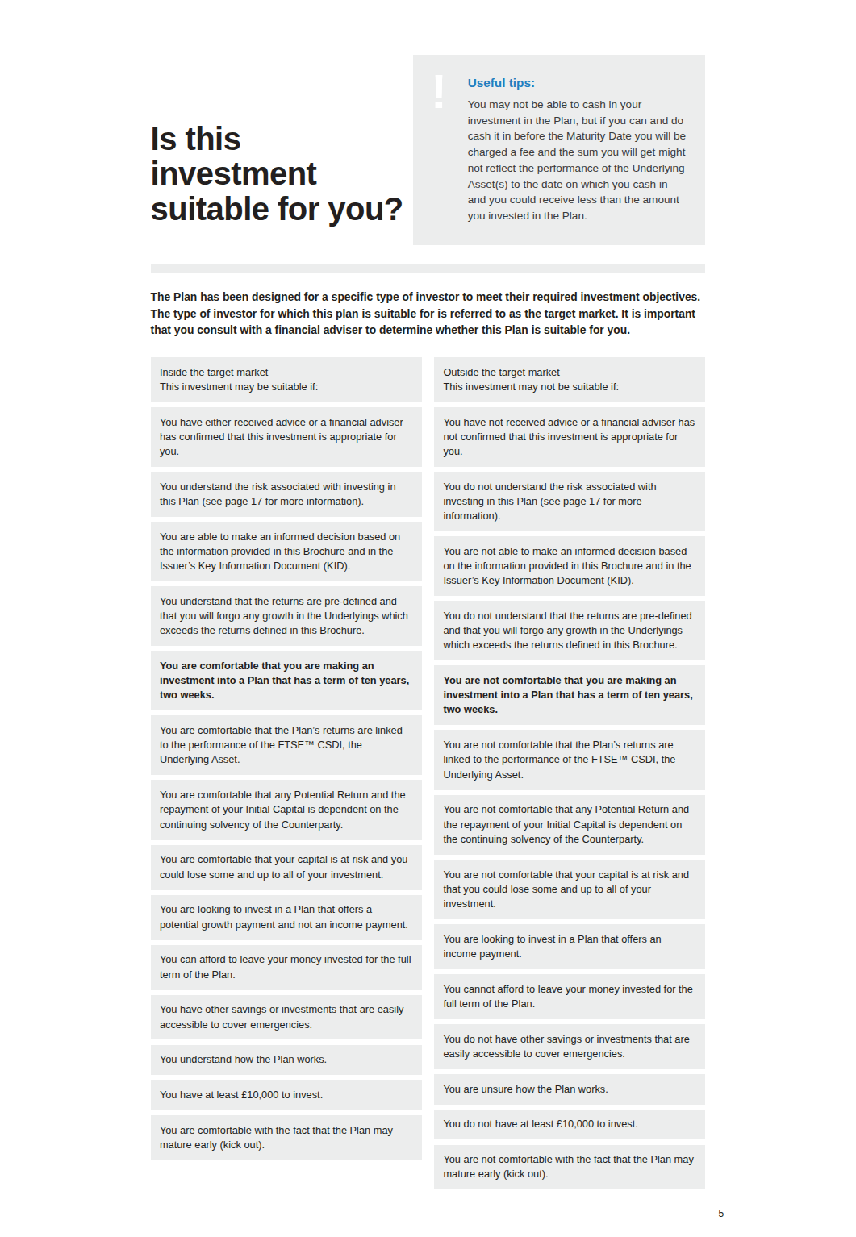!
Useful tips:
You may not be able to cash in your investment in the Plan, but if you can and do cash it in before the Maturity Date you will be charged a fee and the sum you will get might not reflect the performance of the Underlying Asset(s) to the date on which you cash in and you could receive less than the amount you invested in the Plan.
Is this investment
suitable for you?
The Plan has been designed for a specific type of investor to meet their required investment objectives. The type of investor for which this plan is suitable for is referred to as the target market. It is important that you consult with a financial adviser to determine whether this Plan is suitable for you.
Inside the target market This investment may be suitable if:
You have either received advice or a financial adviser has confirmed that this investment is appropriate for you.
You understand the risk associated with investing in this Plan (see page 17 for more information).
You are able to make an informed decision based on the information provided in this Brochure and in the Issuer’s Key Information Document (KID).
You understand that the returns are pre-defined and that you will forgo any growth in the Underlyings which exceeds the returns defined in this Brochure.
You are comfortable that you are making an investment into a Plan that has a term of ten years, two weeks.
You are comfortable that the Plan’s returns are linked to the performance of the FTSE™ CSDI, the Underlying Asset.
You are comfortable that any Potential Return and the repayment of your Initial Capital is dependent on the continuing solvency of the Counterparty.
You are comfortable that your capital is at risk and you could lose some and up to all of your investment.
You are looking to invest in a Plan that offers a potential growth payment and not an income payment.
You can afford to leave your money invested for the full term of the Plan.
You have other savings or investments that are easily accessible to cover emergencies.
You understand how the Plan works.
You have at least £10,000 to invest.
You are comfortable with the fact that the Plan may mature early (kick out).
Outside the target market This investment may not be suitable if:
You have not received advice or a financial adviser has not confirmed that this investment is appropriate for you.
You do not understand the risk associated with investing in this Plan (see page 17 for more information).
You are not able to make an informed decision based on the information provided in this Brochure and in the Issuer’s Key Information Document (KID).
You do not understand that the returns are pre-defined and that you will forgo any growth in the Underlyings which exceeds the returns defined in this Brochure.
You are not comfortable that you are making an investment into a Plan that has a term of ten years, two weeks.
You are not comfortable that the Plan’s returns are linked to the performance of the FTSE™ CSDI, the Underlying Asset.
You are not comfortable that any Potential Return and the repayment of your Initial Capital is dependent on the continuing solvency of the Counterparty.
You are not comfortable that your capital is at risk and that you could lose some and up to all of your investment.
You are looking to invest in a Plan that offers an income payment.
You cannot afford to leave your money invested for the full term of the Plan.
You do not have other savings or investments that are easily accessible to cover emergencies.
You are unsure how the Plan works.
You do not have at least £10,000 to invest.
You are not comfortable with the fact that the Plan may mature early (kick out).
5